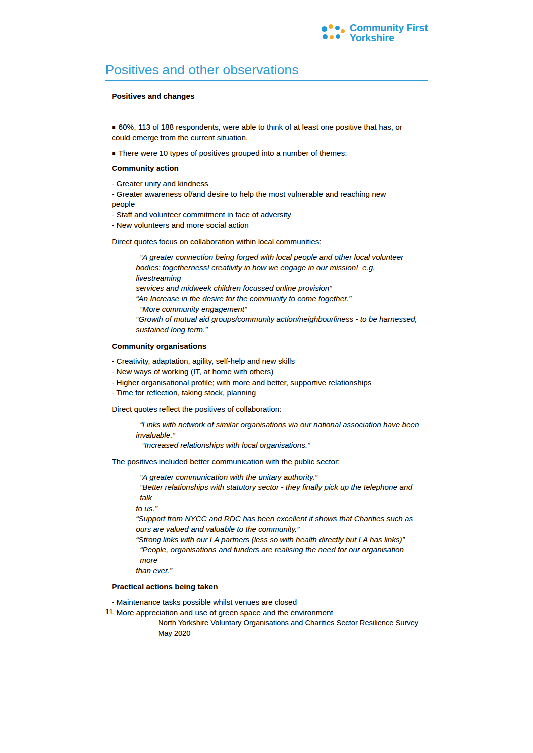Community First
Yorkshire
Positives and other observations
Positives and changes
■60%, 113 of 188 respondents, were able to think of at least one positive that has, or could emerge from the current situation.
■There were 10 types of positives grouped into a number of themes:
Community action
- Greater unity and kindness
- Greater awareness of/and desire to help the most vulnerable and reaching new
people
- Staff and volunteer commitment in face of adversity
- New volunteers and more social action
Direct quotes focus on collaboration within local communities:
“A greater connection being forged with local people and other local volunteer
bodies: togetherness! creativity in how we engage in our mission! e.g. livestreaming
services and midweek children focussed online provision”
“An Increase in the desire for the community to come together.”
“More community engagement”
“Growth of mutual aid groups/community action/neighbourliness - to be harnessed,
sustained long term.”
Community organisations
- Creativity, adaptation, agility, self-help and new skills
- New ways of working (IT, at home with others)
- Higher organisational profile; with more and better, supportive relationships
- Time for reflection, taking stock, planning
Direct quotes reflect the positives of collaboration:
“Links with network of similar organisations via our national association have been
invaluable.”
“Increased relationships with local organisations.”
The positives included better communication with the public sector:
“A greater communication with the unitary authority.”
“Better relationships with statutory sector - they finally pick up the telephone and talk
to us.”
“Support from NYCC and RDC has been excellent it shows that Charities such as
ours are valued and valuable to the community.”
“Strong links with our LA partners (less so with health directly but LA has links)”
“People, organisations and funders are realising the need for our organisation more
than ever.”
Practical actions being taken
- Maintenance tasks possible whilst venues are closed
- More appreciation and use of green space and the environment
11
North Yorkshire Voluntary Organisations and Charities Sector Resilience Survey May 2020